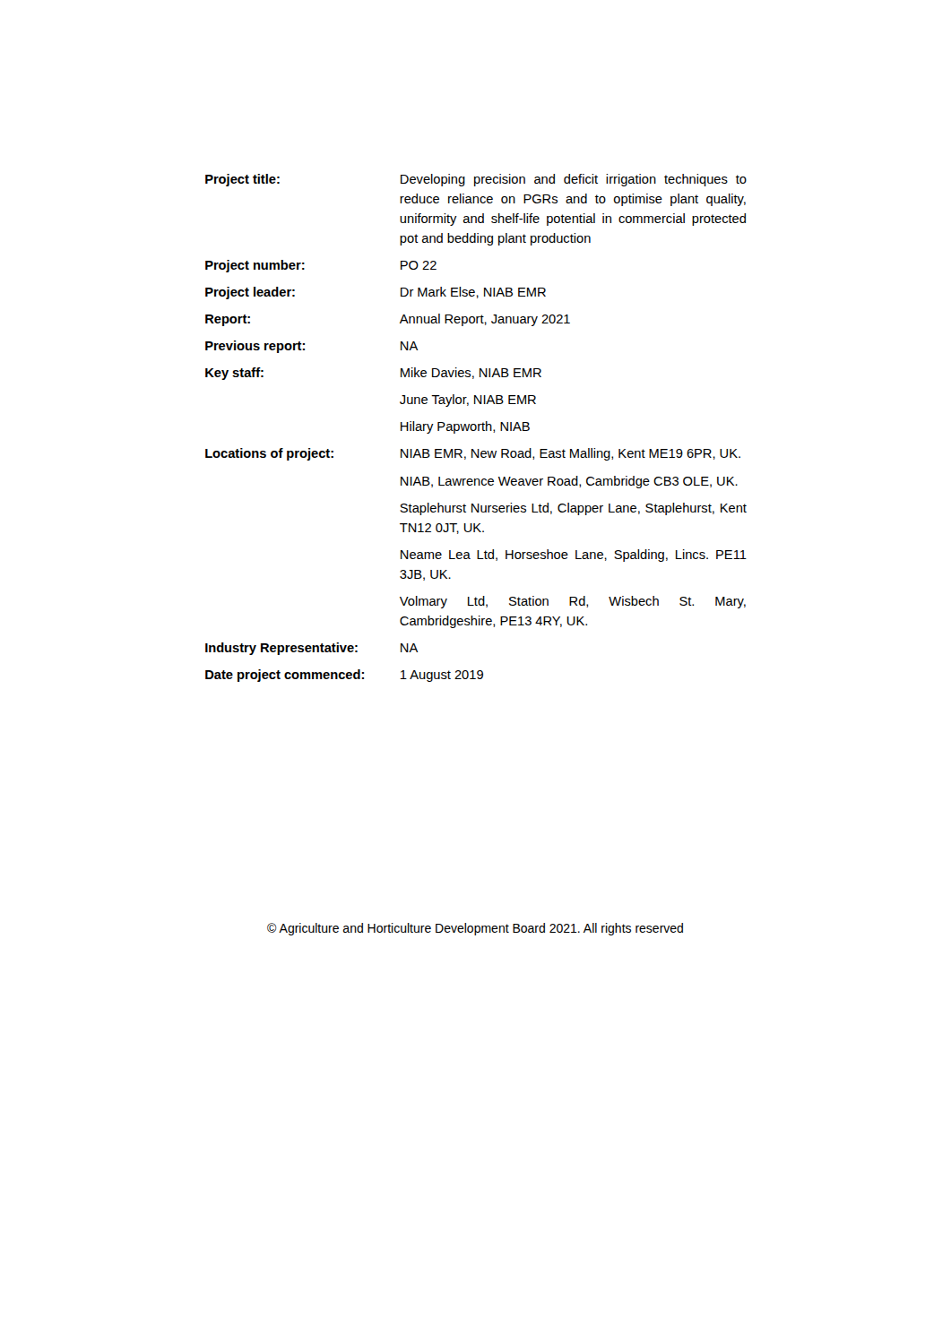| Project title: | Developing precision and deficit irrigation techniques to reduce reliance on PGRs and to optimise plant quality, uniformity and shelf-life potential in commercial protected pot and bedding plant production |
| Project number: | PO 22 |
| Project leader: | Dr Mark Else, NIAB EMR |
| Report: | Annual Report, January 2021 |
| Previous report: | NA |
| Key staff: | Mike Davies, NIAB EMR June Taylor, NIAB EMR Hilary Papworth, NIAB |
| Locations of project: | NIAB EMR, New Road, East Malling, Kent ME19 6PR, UK. NIAB, Lawrence Weaver Road, Cambridge CB3 OLE, UK. Staplehurst Nurseries Ltd, Clapper Lane, Staplehurst, Kent TN12 0JT, UK. Neame Lea Ltd, Horseshoe Lane, Spalding, Lincs. PE11 3JB, UK. Volmary Ltd, Station Rd, Wisbech St. Mary, Cambridgeshire, PE13 4RY, UK. |
| Industry Representative: | NA |
| Date project commenced: | 1 August 2019 |
© Agriculture and Horticulture Development Board 2021. All rights reserved